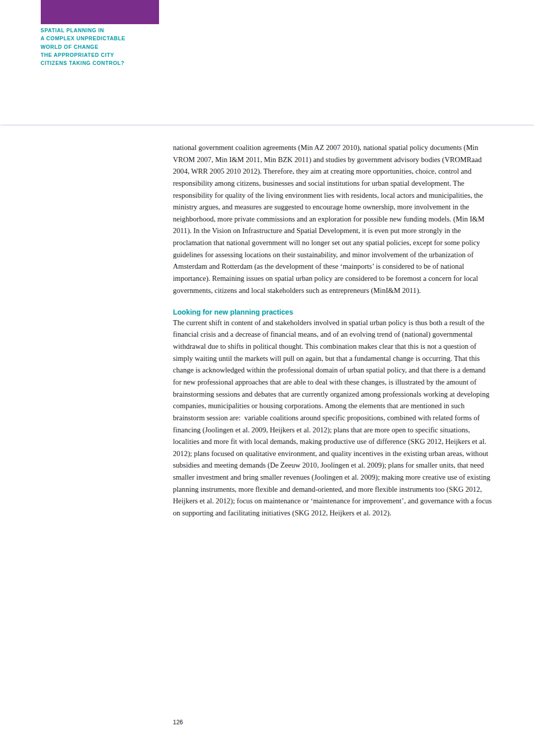Spatial planning in
a complex unpredictable
world of change
The appropriated city
Citizens taking control?
national government coalition agreements (Min AZ 2007 2010), national spatial policy documents (Min VROM 2007, Min I&M 2011, Min BZK 2011) and studies by government advisory bodies (VROMRaad 2004, WRR 2005 2010 2012). Therefore, they aim at creating more opportunities, choice, control and responsibility among citizens, businesses and social institutions for urban spatial development. The responsibility for quality of the living environment lies with residents, local actors and municipalities, the ministry argues, and measures are suggested to encourage home ownership, more involvement in the neighborhood, more private commissions and an exploration for possible new funding models. (Min I&M 2011). In the Vision on Infrastructure and Spatial Development, it is even put more strongly in the proclamation that national government will no longer set out any spatial policies, except for some policy guidelines for assessing locations on their sustainability, and minor involvement of the urbanization of Amsterdam and Rotterdam (as the development of these ‘mainports’ is considered to be of national importance). Remaining issues on spatial urban policy are considered to be foremost a concern for local governments, citizens and local stakeholders such as entrepreneurs (MinI&M 2011).
Looking for new planning practices
The current shift in content of and stakeholders involved in spatial urban policy is thus both a result of the financial crisis and a decrease of financial means, and of an evolving trend of (national) governmental withdrawal due to shifts in political thought. This combination makes clear that this is not a question of simply waiting until the markets will pull on again, but that a fundamental change is occurring. That this change is acknowledged within the professional domain of urban spatial policy, and that there is a demand for new professional approaches that are able to deal with these changes, is illustrated by the amount of brainstorming sessions and debates that are currently organized among professionals working at developing companies, municipalities or housing corporations. Among the elements that are mentioned in such brainstorm session are: variable coalitions around specific propositions, combined with related forms of financing (Joolingen et al. 2009, Heijkers et al. 2012); plans that are more open to specific situations, localities and more fit with local demands, making productive use of difference (SKG 2012, Heijkers et al. 2012); plans focused on qualitative environment, and quality incentives in the existing urban areas, without subsidies and meeting demands (De Zeeuw 2010, Joolingen et al. 2009); plans for smaller units, that need smaller investment and bring smaller revenues (Joolingen et al. 2009); making more creative use of existing planning instruments, more flexible and demand-oriented, and more flexible instruments too (SKG 2012, Heijkers et al. 2012); focus on maintenance or ‘maintenance for improvement’, and governance with a focus on supporting and facilitating initiatives (SKG 2012, Heijkers et al. 2012).
126